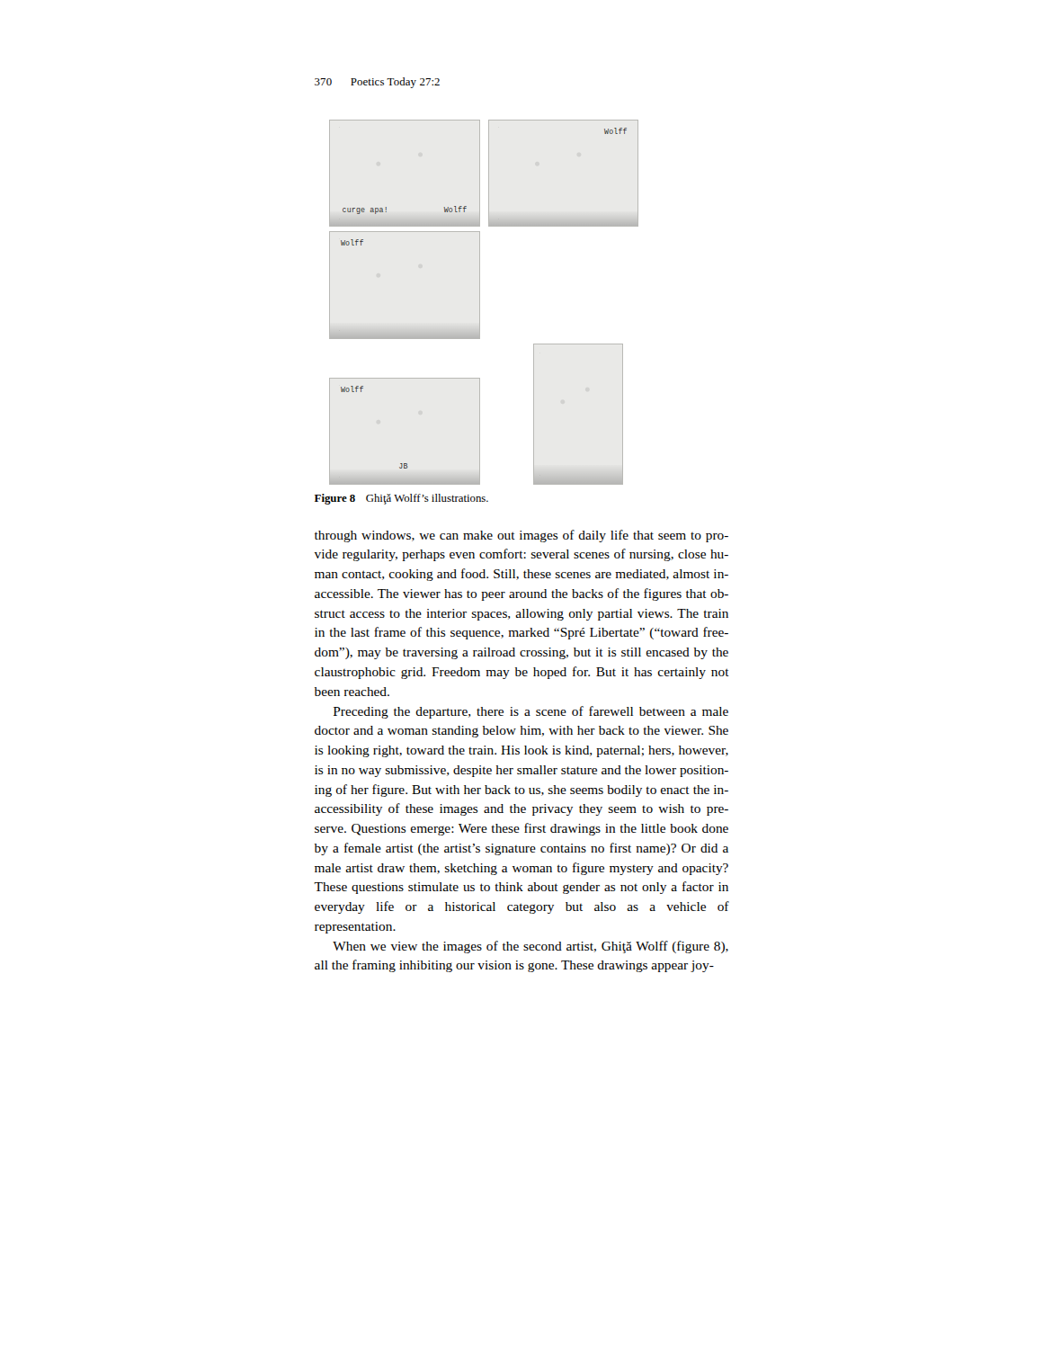370 Poetics Today 27:2
curge apa! Wolff
Wolff
Wolff
Wolff JB
Figure 8 Ghiţă Wolff’s illustrations.
through windows, we can make out images of daily life that seem to provide regularity, perhaps even comfort: several scenes of nursing, close human contact, cooking and food. Still, these scenes are mediated, almost inaccessible. The viewer has to peer around the backs of the figures that obstruct access to the interior spaces, allowing only partial views. The train in the last frame of this sequence, marked “Spré Libertate” (“toward freedom”), may be traversing a railroad crossing, but it is still encased by the claustrophobic grid. Freedom may be hoped for. But it has certainly not been reached.
Preceding the departure, there is a scene of farewell between a male doctor and a woman standing below him, with her back to the viewer. She is looking right, toward the train. His look is kind, paternal; hers, however, is in no way submissive, despite her smaller stature and the lower positioning of her figure. But with her back to us, she seems bodily to enact the inaccessibility of these images and the privacy they seem to wish to preserve. Questions emerge: Were these first drawings in the little book done by a female artist (the artist’s signature contains no first name)? Or did a male artist draw them, sketching a woman to figure mystery and opacity? These questions stimulate us to think about gender as not only a factor in everyday life or a historical category but also as a vehicle of representation.
When we view the images of the second artist, Ghiţă Wolff (figure 8), all the framing inhibiting our vision is gone. These drawings appear joy-